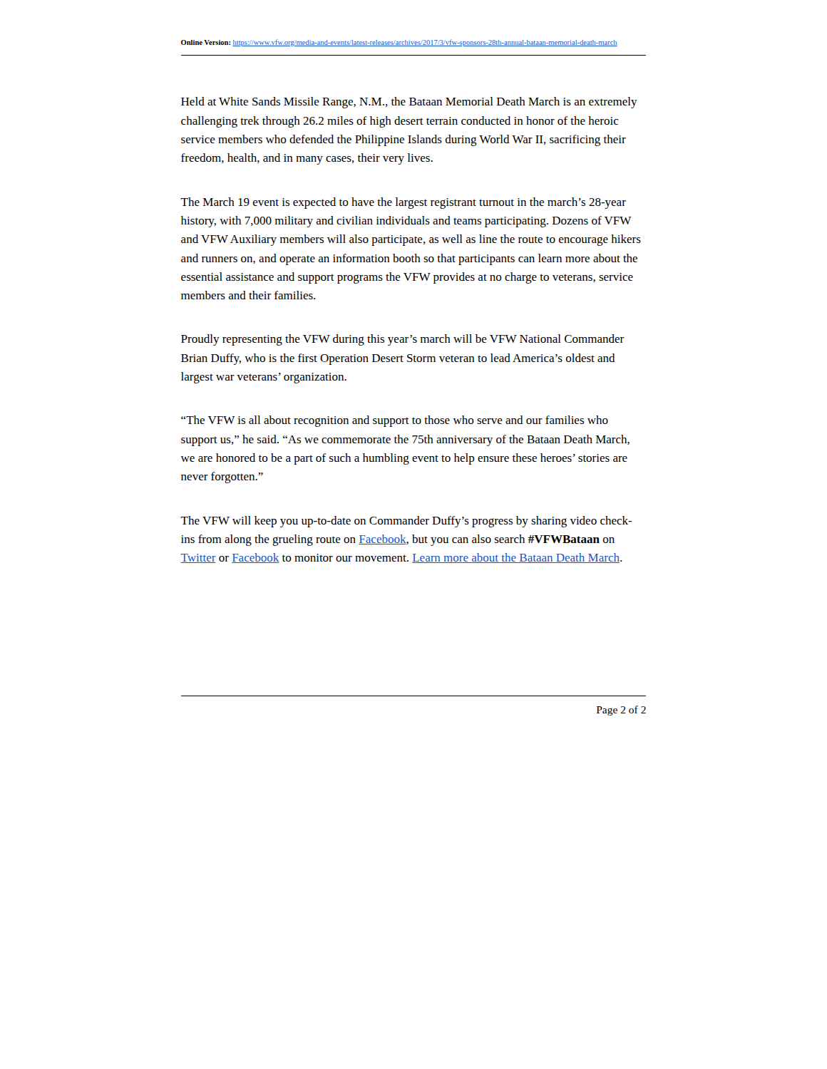Online Version: https://www.vfw.org/media-and-events/latest-releases/archives/2017/3/vfw-sponsors-28th-annual-bataan-memorial-death-march
Held at White Sands Missile Range, N.M., the Bataan Memorial Death March is an extremely challenging trek through 26.2 miles of high desert terrain conducted in honor of the heroic service members who defended the Philippine Islands during World War II, sacrificing their freedom, health, and in many cases, their very lives.
The March 19 event is expected to have the largest registrant turnout in the march’s 28-year history, with 7,000 military and civilian individuals and teams participating. Dozens of VFW and VFW Auxiliary members will also participate, as well as line the route to encourage hikers and runners on, and operate an information booth so that participants can learn more about the essential assistance and support programs the VFW provides at no charge to veterans, service members and their families.
Proudly representing the VFW during this year’s march will be VFW National Commander Brian Duffy, who is the first Operation Desert Storm veteran to lead America’s oldest and largest war veterans’ organization.
“The VFW is all about recognition and support to those who serve and our families who support us,” he said. “As we commemorate the 75th anniversary of the Bataan Death March, we are honored to be a part of such a humbling event to help ensure these heroes’ stories are never forgotten.”
The VFW will keep you up-to-date on Commander Duffy’s progress by sharing video check-ins from along the grueling route on Facebook, but you can also search #VFWBataan on Twitter or Facebook to monitor our movement. Learn more about the Bataan Death March.
Page 2 of 2